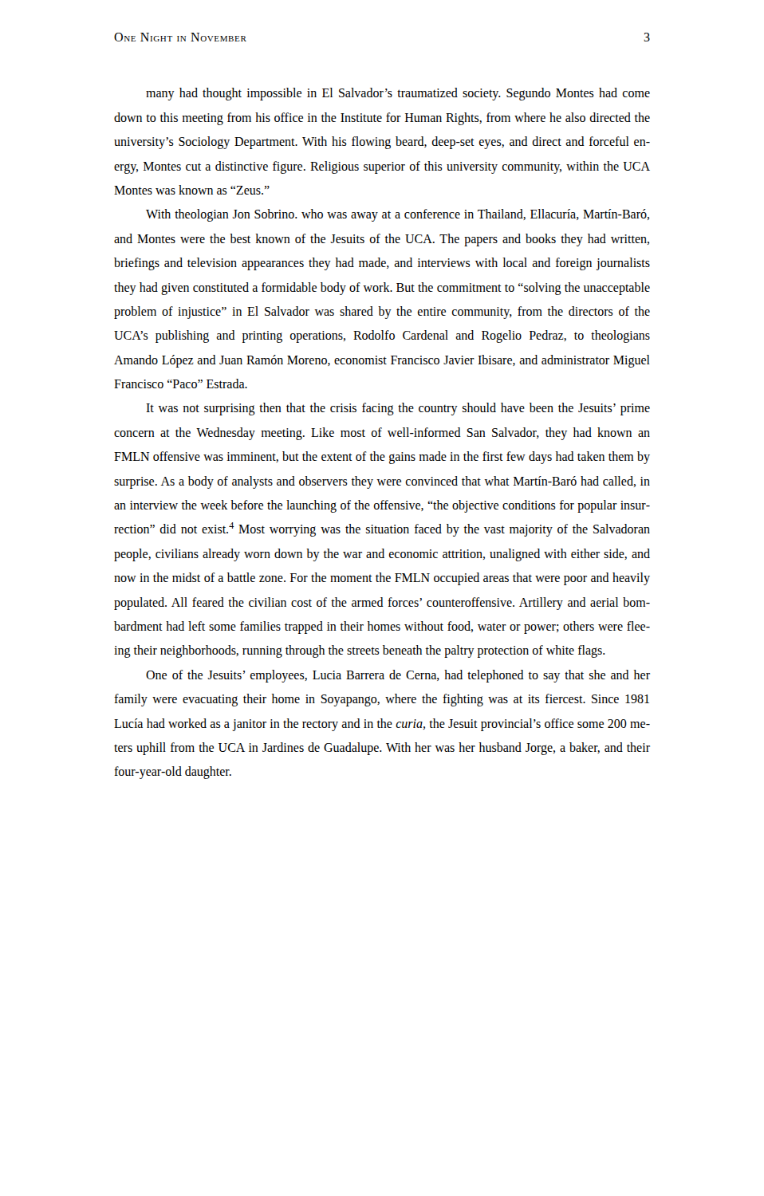One Night in November 3
many had thought impossible in El Salvador’s traumatized society. Segundo Montes had come down to this meeting from his office in the Institute for Human Rights, from where he also directed the university’s Sociology Department. With his flowing beard, deep-set eyes, and direct and forceful energy, Montes cut a distinctive figure. Religious superior of this university community, within the UCA Montes was known as “Zeus.”
With theologian Jon Sobrino. who was away at a conference in Thailand, Ellacuría, Martín-Baró, and Montes were the best known of the Jesuits of the UCA. The papers and books they had written, briefings and television appearances they had made, and interviews with local and foreign journalists they had given constituted a formidable body of work. But the commitment to “solving the unacceptable problem of injustice” in El Salvador was shared by the entire community, from the directors of the UCA’s publishing and printing operations, Rodolfo Cardenal and Rogelio Pedraz, to theologians Amando López and Juan Ramón Moreno, economist Francisco Javier Ibisare, and administrator Miguel Francisco “Paco” Estrada.
It was not surprising then that the crisis facing the country should have been the Jesuits’ prime concern at the Wednesday meeting. Like most of well-informed San Salvador, they had known an FMLN offensive was imminent, but the extent of the gains made in the first few days had taken them by surprise. As a body of analysts and observers they were convinced that what Martín-Baró had called, in an interview the week before the launching of the offensive, “the objective conditions for popular insurrection” did not exist.4 Most worrying was the situation faced by the vast majority of the Salvadoran people, civilians already worn down by the war and economic attrition, unaligned with either side, and now in the midst of a battle zone. For the moment the FMLN occupied areas that were poor and heavily populated. All feared the civilian cost of the armed forces’ counteroffensive. Artillery and aerial bombardment had left some families trapped in their homes without food, water or power; others were fleeing their neighborhoods, running through the streets beneath the paltry protection of white flags.
One of the Jesuits’ employees, Lucia Barrera de Cerna, had telephoned to say that she and her family were evacuating their home in Soyapango, where the fighting was at its fiercest. Since 1981 Lucía had worked as a janitor in the rectory and in the curia, the Jesuit provincial’s office some 200 meters uphill from the UCA in Jardines de Guadalupe. With her was her husband Jorge, a baker, and their four-year-old daughter.